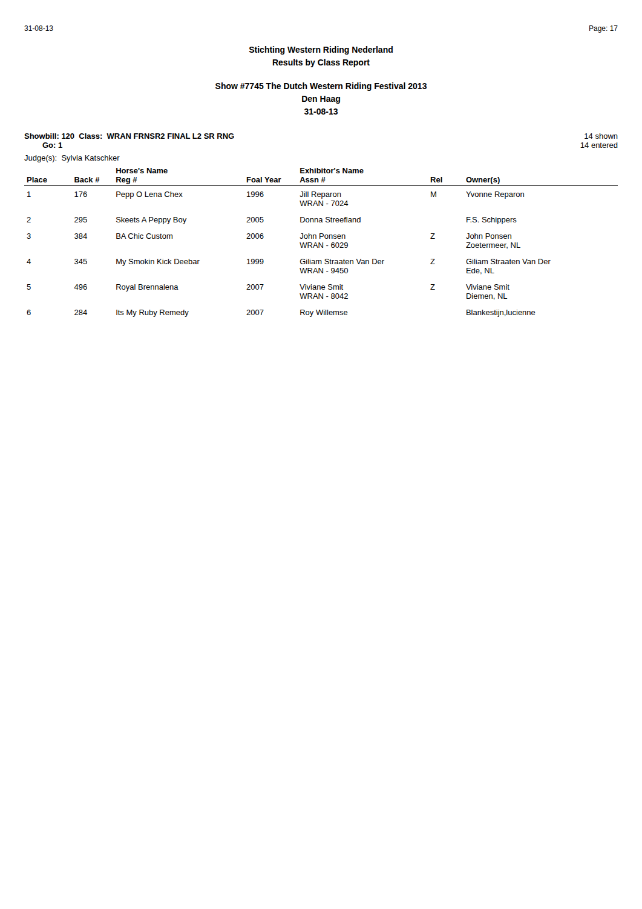31-08-13
Page: 17
Stichting Western Riding Nederland
Results by Class Report
Show #7745 The Dutch Western Riding Festival 2013
Den Haag
31-08-13
Showbill: 120 Class: WRAN FRNSR2 FINAL L2 SR RNG 14 shown
Go: 1 14 entered
Judge(s): Sylvia Katschker
| Place | Back # | Horse's Name Reg # | Foal Year | Exhibitor's Name Assn # | Rel | Owner(s) |
| --- | --- | --- | --- | --- | --- | --- |
| 1 | 176 | Pepp O Lena Chex | 1996 | Jill Reparon WRAN - 7024 | M | Yvonne Reparon |
| 2 | 295 | Skeets A Peppy Boy | 2005 | Donna Streefland | | F.S. Schippers |
| 3 | 384 | BA Chic Custom | 2006 | John Ponsen WRAN - 6029 | Z | John Ponsen Zoetermeer, NL |
| 4 | 345 | My Smokin Kick Deebar | 1999 | Giliam Straaten Van Der WRAN - 9450 | Z | Giliam Straaten Van Der Ede, NL |
| 5 | 496 | Royal Brennalena | 2007 | Viviane Smit WRAN - 8042 | Z | Viviane Smit Diemen, NL |
| 6 | 284 | Its My Ruby Remedy | 2007 | Roy Willemse | | Blankestijn,lucienne |